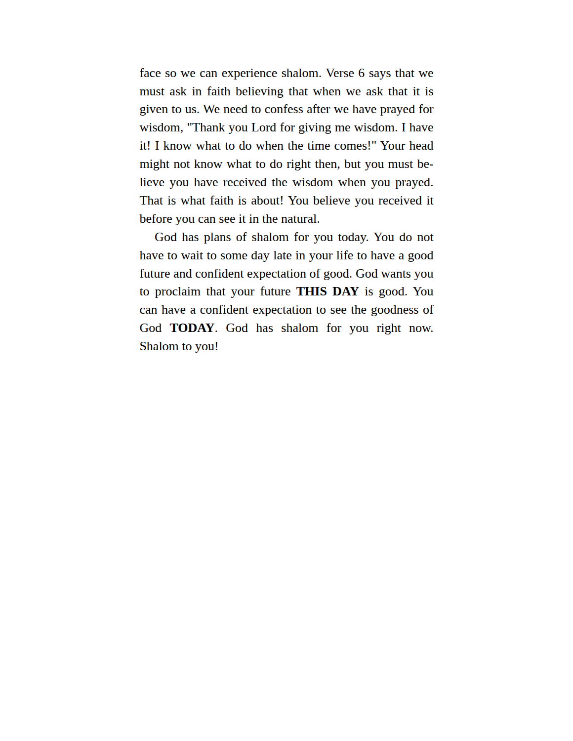face so we can experience shalom. Verse 6 says that we must ask in faith believing that when we ask that it is given to us. We need to confess after we have prayed for wisdom, "Thank you Lord for giving me wisdom. I have it! I know what to do when the time comes!" Your head might not know what to do right then, but you must believe you have received the wisdom when you prayed. That is what faith is about! You believe you received it before you can see it in the natural.
God has plans of shalom for you today. You do not have to wait to some day late in your life to have a good future and confident expectation of good. God wants you to proclaim that your future THIS DAY is good. You can have a confident expectation to see the goodness of God TODAY. God has shalom for you right now. Shalom to you!